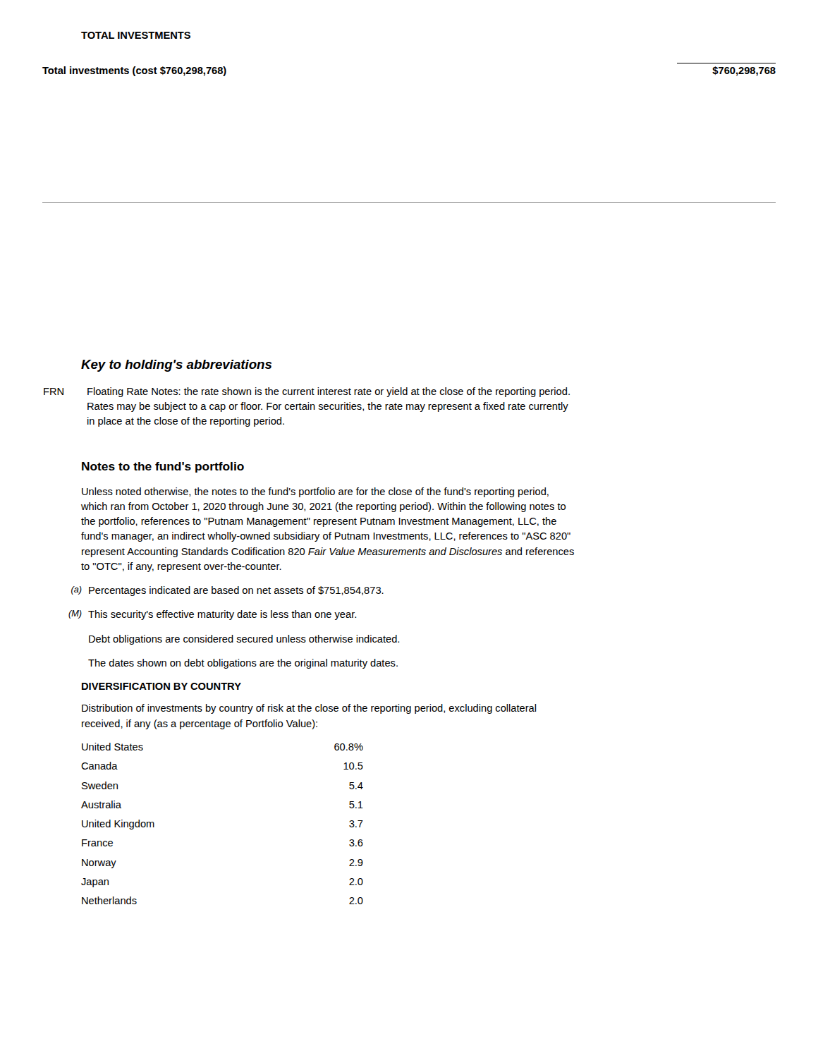TOTAL INVESTMENTS
| Total investments (cost $760,298,768) | $760,298,768 |
Key to holding's abbreviations
| FRN | Floating Rate Notes: the rate shown is the current interest rate or yield at the close of the reporting period. Rates may be subject to a cap or floor. For certain securities, the rate may represent a fixed rate currently in place at the close of the reporting period. |
Notes to the fund's portfolio
Unless noted otherwise, the notes to the fund's portfolio are for the close of the fund's reporting period, which ran from October 1, 2020 through June 30, 2021 (the reporting period). Within the following notes to the portfolio, references to "Putnam Management" represent Putnam Investment Management, LLC, the fund's manager, an indirect wholly-owned subsidiary of Putnam Investments, LLC, references to "ASC 820" represent Accounting Standards Codification 820 Fair Value Measurements and Disclosures and references to "OTC", if any, represent over-the-counter.
| (a) | Percentages indicated are based on net assets of $751,854,873. |
| (M) | This security's effective maturity date is less than one year. |
| | Debt obligations are considered secured unless otherwise indicated. |
| | The dates shown on debt obligations are the original maturity dates. |
DIVERSIFICATION BY COUNTRY
Distribution of investments by country of risk at the close of the reporting period, excluding collateral received, if any (as a percentage of Portfolio Value):
| United States | 60.8% |
| Canada | 10.5 |
| Sweden | 5.4 |
| Australia | 5.1 |
| United Kingdom | 3.7 |
| France | 3.6 |
| Norway | 2.9 |
| Japan | 2.0 |
| Netherlands | 2.0 |